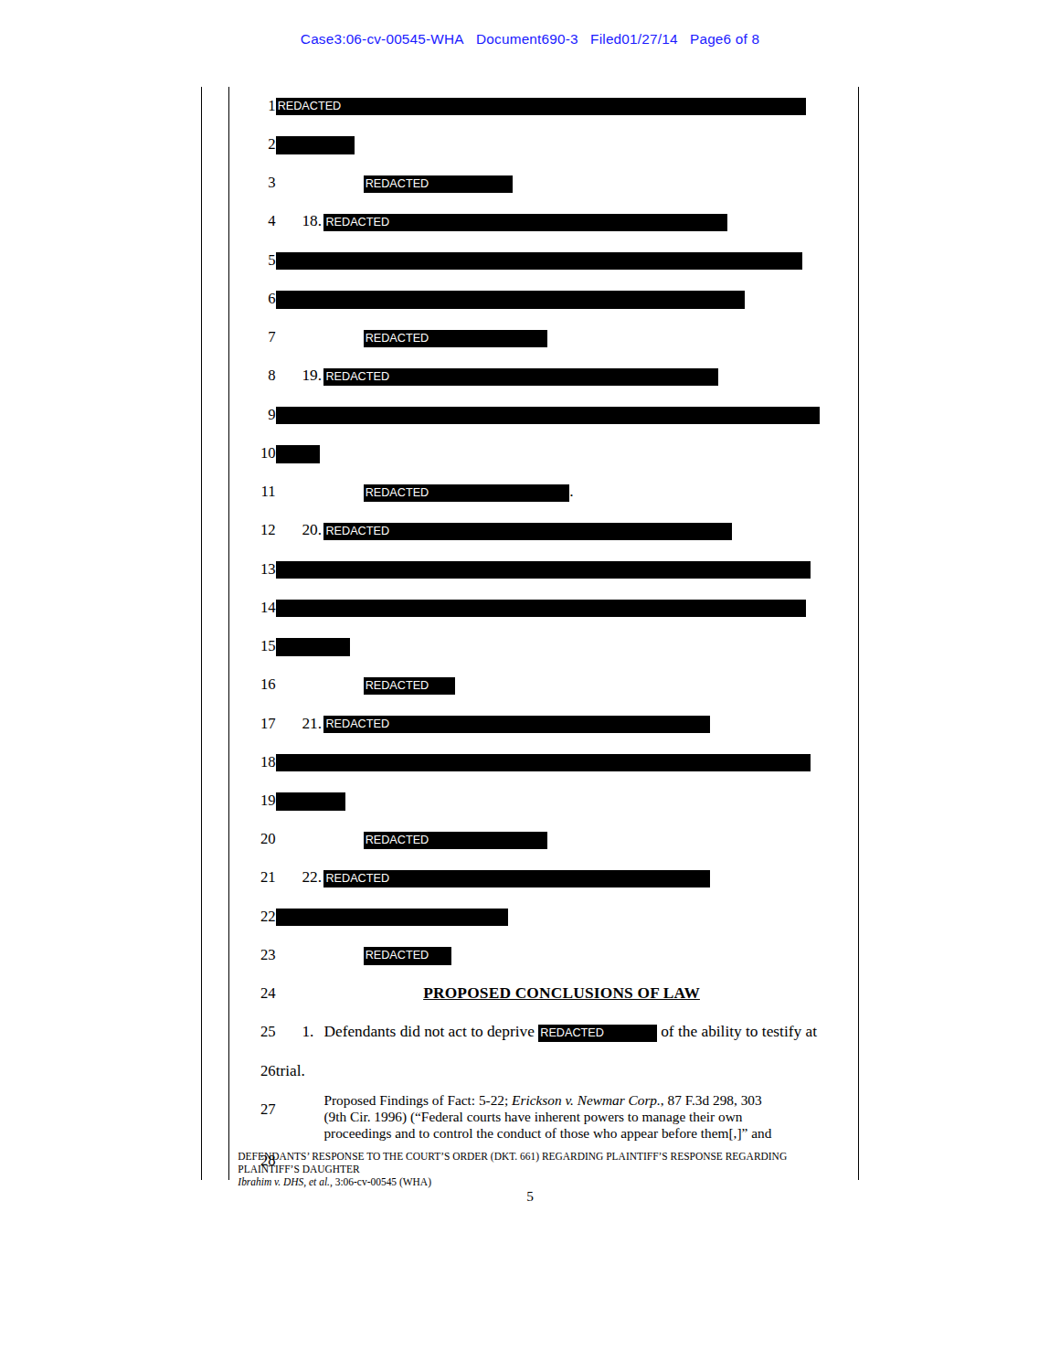Case3:06-cv-00545-WHA Document690-3 Filed01/27/14 Page6 of 8
| 1 | REDACTED |
| 2 | |
| 3 | REDACTED |
| 4 | 18. REDACTED |
| 5 | |
| 6 | |
| 7 | REDACTED |
| 8 | 19. REDACTED |
| 9 | |
| 10 | |
| 11 | REDACTED . |
| 12 | 20. REDACTED |
| 13 | |
| 14 | |
| 15 | |
| 16 | REDACTED |
| 17 | 21. REDACTED |
| 18 | |
| 19 | |
| 20 | REDACTED |
| 21 | 22. REDACTED |
| 22 | |
| 23 | REDACTED |
| 24 | PROPOSED CONCLUSIONS OF LAW |
| 25 | 1. Defendants did not act to deprive REDACTED of the ability to testify at |
| 26 | trial. |
| 27 | Proposed Findings of Fact: 5-22; Erickson v. Newmar Corp. , 87 F.3d 298, 303 (9th Cir. 1996) (“Federal courts have inherent powers to manage their own proceedings and to control the conduct of those who appear before them[,]” and |
| 28 | |
DEFENDANTS’ RESPONSE TO THE COURT’S ORDER (DKT. 661) REGARDING PLAINTIFF’S RESPONSE REGARDING
PLAINTIFF’S DAUGHTER
Ibrahim v. DHS, et al., 3:06-cv-00545 (WHA)
5